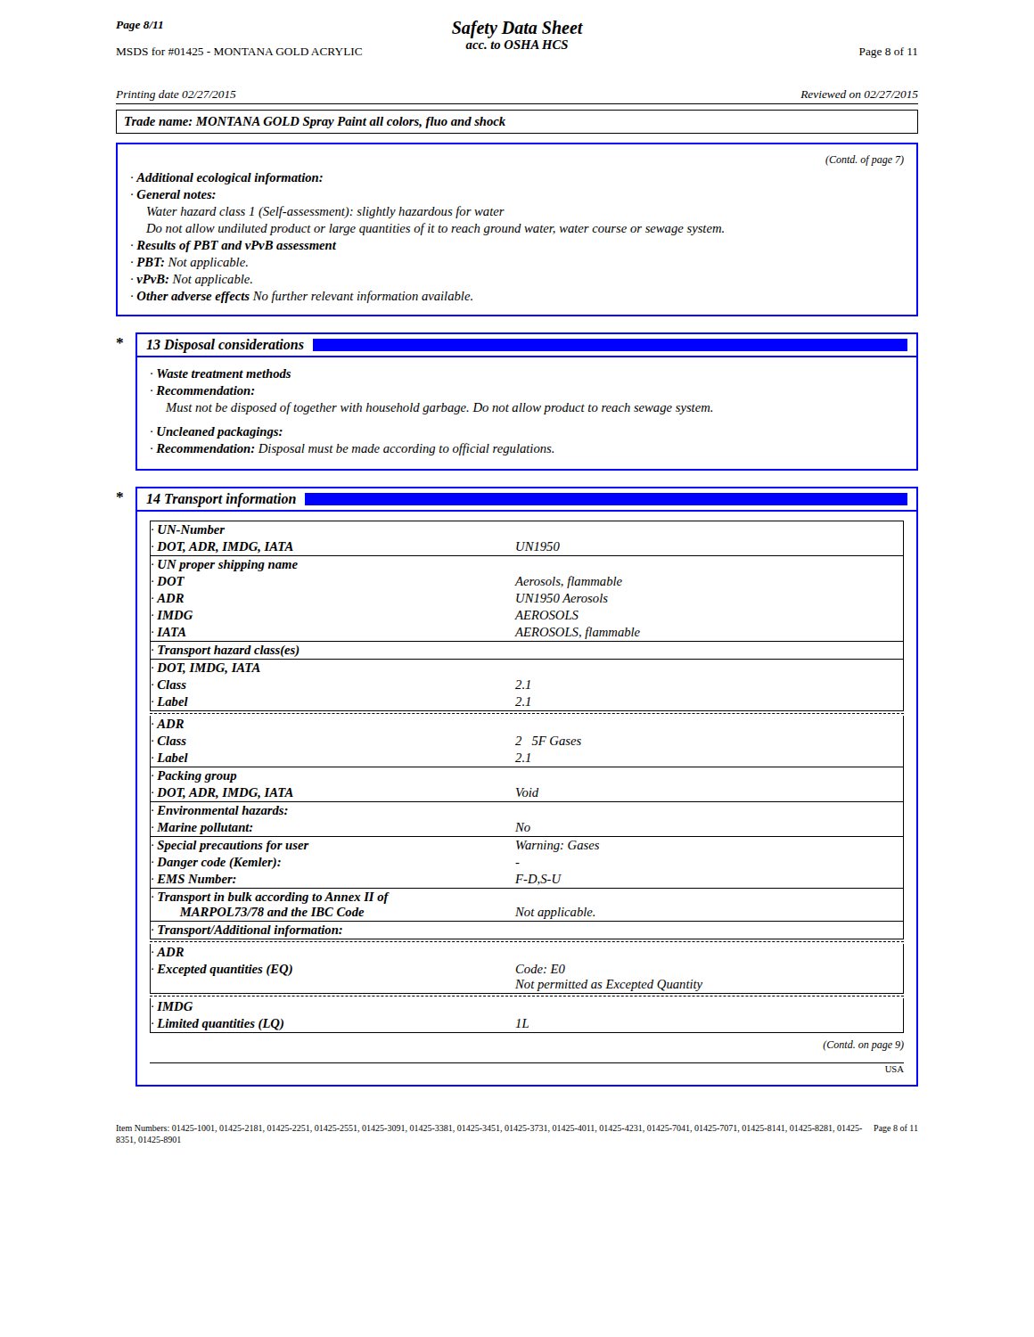Page 8/11
Safety Data Sheet
acc. to OSHA HCS
MSDS for #01425 - MONTANA GOLD ACRYLIC
Page 8 of 11
Printing date 02/27/2015 Reviewed on 02/27/2015
Trade name: MONTANA GOLD Spray Paint all colors, fluo and shock
(Contd. of page 7)
· Additional ecological information:
· General notes:
Water hazard class 1 (Self-assessment): slightly hazardous for water
Do not allow undiluted product or large quantities of it to reach ground water, water course or sewage system.
· Results of PBT and vPvB assessment
· PBT: Not applicable.
· vPvB: Not applicable.
· Other adverse effects No further relevant information available.
*
13 Disposal considerations
· Waste treatment methods
· Recommendation:
Must not be disposed of together with household garbage. Do not allow product to reach sewage system.
· Uncleaned packagings:
· Recommendation: Disposal must be made according to official regulations.
*
14 Transport information
| · UN-Number | |
| · DOT, ADR, IMDG, IATA | UN1950 |
| · UN proper shipping name | |
| · DOT | Aerosols, flammable |
| · ADR | UN1950 Aerosols |
| · IMDG | AEROSOLS |
| · IATA | AEROSOLS, flammable |
| · Transport hazard class(es) | |
| · DOT, IMDG, IATA | |
| · Class | 2.1 |
| · Label | 2.1 |
| · ADR | |
| · Class | 2 5F Gases |
| · Label | 2.1 |
| · Packing group | |
| · DOT, ADR, IMDG, IATA | Void |
| · Environmental hazards: | |
| · Marine pollutant: | No |
| · Special precautions for user | Warning: Gases |
| · Danger code (Kemler): | - |
| · EMS Number: | F-D,S-U |
| · Transport in bulk according to Annex II of MARPOL73/78 and the IBC Code | Not applicable. |
| · Transport/Additional information: | |
| · ADR | |
| · Excepted quantities (EQ) | Code: E0 Not permitted as Excepted Quantity |
| · IMDG | |
| · Limited quantities (LQ) | 1L |
(Contd. on page 9)
USA
Page 8 of 11 Item Numbers: 01425-1001, 01425-2181, 01425-2251, 01425-2551, 01425-3091, 01425-3381, 01425-3451, 01425-3731, 01425-4011, 01425-4231, 01425-7041, 01425-7071, 01425-8141, 01425-8281, 01425-8351, 01425-8901